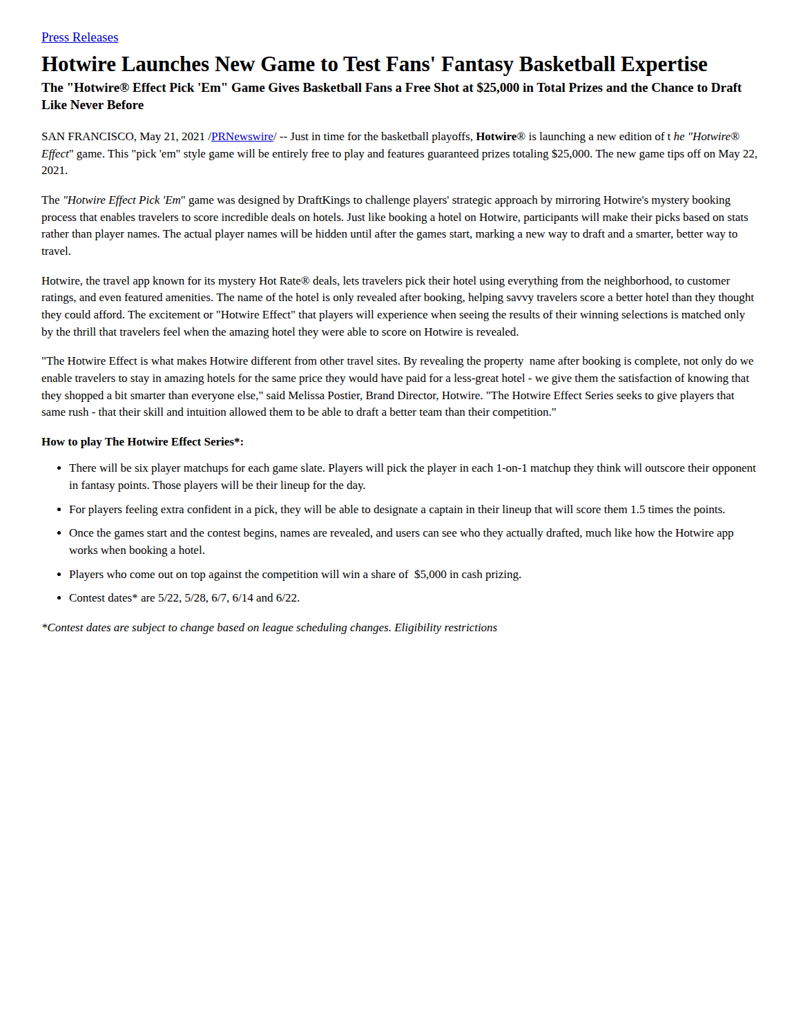Press Releases
Hotwire Launches New Game to Test Fans' Fantasy Basketball Expertise
The "Hotwire® Effect Pick 'Em" Game Gives Basketball Fans a Free Shot at $25,000 in Total Prizes and the Chance to Draft Like Never Before
SAN FRANCISCO, May 21, 2021 /PRNewswire/ -- Just in time for the basketball playoffs, Hotwire® is launching a new edition of t he "Hotwire® Effect" game. This "pick 'em" style game will be entirely free to play and features guaranteed prizes totaling $25,000. The new game tips off on May 22, 2021.
The "Hotwire Effect Pick 'Em" game was designed by DraftKings to challenge players' strategic approach by mirroring Hotwire's mystery booking process that enables travelers to score incredible deals on hotels. Just like booking a hotel on Hotwire, participants will make their picks based on stats rather than player names. The actual player names will be hidden until after the games start, marking a new way to draft and a smarter, better way to travel.
Hotwire, the travel app known for its mystery Hot Rate® deals, lets travelers pick their hotel using everything from the neighborhood, to customer ratings, and even featured amenities. The name of the hotel is only revealed after booking, helping savvy travelers score a better hotel than they thought they could afford. The excitement or "Hotwire Effect" that players will experience when seeing the results of their winning selections is matched only by the thrill that travelers feel when the amazing hotel they were able to score on Hotwire is revealed.
"The Hotwire Effect is what makes Hotwire different from other travel sites. By revealing the property name after booking is complete, not only do we enable travelers to stay in amazing hotels for the same price they would have paid for a less-great hotel - we give them the satisfaction of knowing that they shopped a bit smarter than everyone else," said Melissa Postier, Brand Director, Hotwire. "The Hotwire Effect Series seeks to give players that same rush - that their skill and intuition allowed them to be able to draft a better team than their competition."
How to play The Hotwire Effect Series*:
There will be six player matchups for each game slate. Players will pick the player in each 1-on-1 matchup they think will outscore their opponent in fantasy points. Those players will be their lineup for the day.
For players feeling extra confident in a pick, they will be able to designate a captain in their lineup that will score them 1.5 times the points.
Once the games start and the contest begins, names are revealed, and users can see who they actually drafted, much like how the Hotwire app works when booking a hotel.
Players who come out on top against the competition will win a share of $5,000 in cash prizing.
Contest dates* are 5/22, 5/28, 6/7, 6/14 and 6/22.
*Contest dates are subject to change based on league scheduling changes. Eligibility restrictions